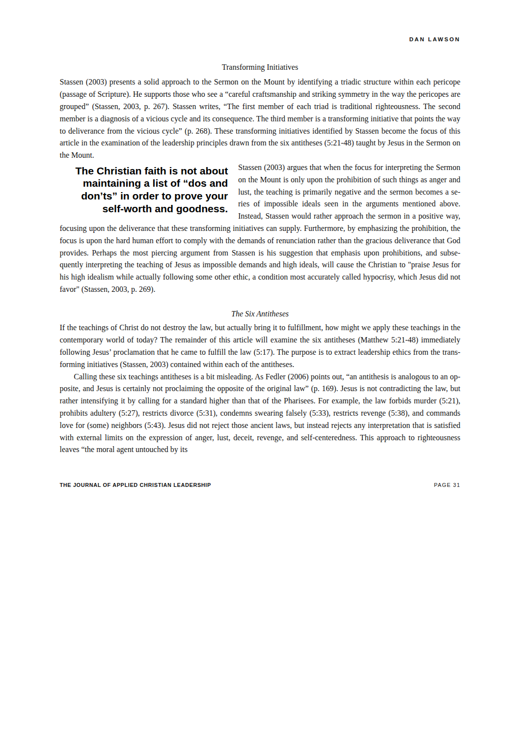DAN LAWSON
Transforming Initiatives
Stassen (2003) presents a solid approach to the Sermon on the Mount by identifying a triadic structure within each pericope (passage of Scripture). He supports those who see a “careful craftsmanship and striking symmetry in the way the pericopes are grouped” (Stassen, 2003, p. 267). Stassen writes, “The first member of each triad is traditional righteousness. The second member is a diagnosis of a vicious cycle and its consequence. The third member is a transforming initiative that points the way to deliverance from the vicious cycle” (p. 268). These transforming initiatives identified by Stassen become the focus of this article in the examination of the leadership principles drawn from the six antitheses (5:21-48) taught by Jesus in the Sermon on the Mount.
The Christian faith is not about maintaining a list of “dos and don’ts” in order to prove your self-worth and goodness.
Stassen (2003) argues that when the focus for interpreting the Sermon on the Mount is only upon the prohibition of such things as anger and lust, the teaching is primarily negative and the sermon becomes a series of impossible ideals seen in the arguments mentioned above. Instead, Stassen would rather approach the sermon in a positive way, focusing upon the deliverance that these transforming initiatives can supply. Furthermore, by emphasizing the prohibition, the focus is upon the hard human effort to comply with the demands of renunciation rather than the gracious deliverance that God provides. Perhaps the most piercing argument from Stassen is his suggestion that emphasis upon prohibitions, and subsequently interpreting the teaching of Jesus as impossible demands and high ideals, will cause the Christian to "praise Jesus for his high idealism while actually following some other ethic, a condition most accurately called hypocrisy, which Jesus did not favor" (Stassen, 2003, p. 269).
The Six Antitheses
If the teachings of Christ do not destroy the law, but actually bring it to fulfillment, how might we apply these teachings in the contemporary world of today? The remainder of this article will examine the six antitheses (Matthew 5:21-48) immediately following Jesus’ proclamation that he came to fulfill the law (5:17). The purpose is to extract leadership ethics from the transforming initiatives (Stassen, 2003) contained within each of the antitheses.
Calling these six teachings antitheses is a bit misleading. As Fedler (2006) points out, “an antithesis is analogous to an opposite, and Jesus is certainly not proclaiming the opposite of the original law” (p. 169). Jesus is not contradicting the law, but rather intensifying it by calling for a standard higher than that of the Pharisees. For example, the law forbids murder (5:21), prohibits adultery (5:27), restricts divorce (5:31), condemns swearing falsely (5:33), restricts revenge (5:38), and commands love for (some) neighbors (5:43). Jesus did not reject those ancient laws, but instead rejects any interpretation that is satisfied with external limits on the expression of anger, lust, deceit, revenge, and self-centeredness. This approach to righteousness leaves “the moral agent untouched by its
THE JOURNAL OF APPLIED CHRISTIAN LEADERSHIP PAGE 31